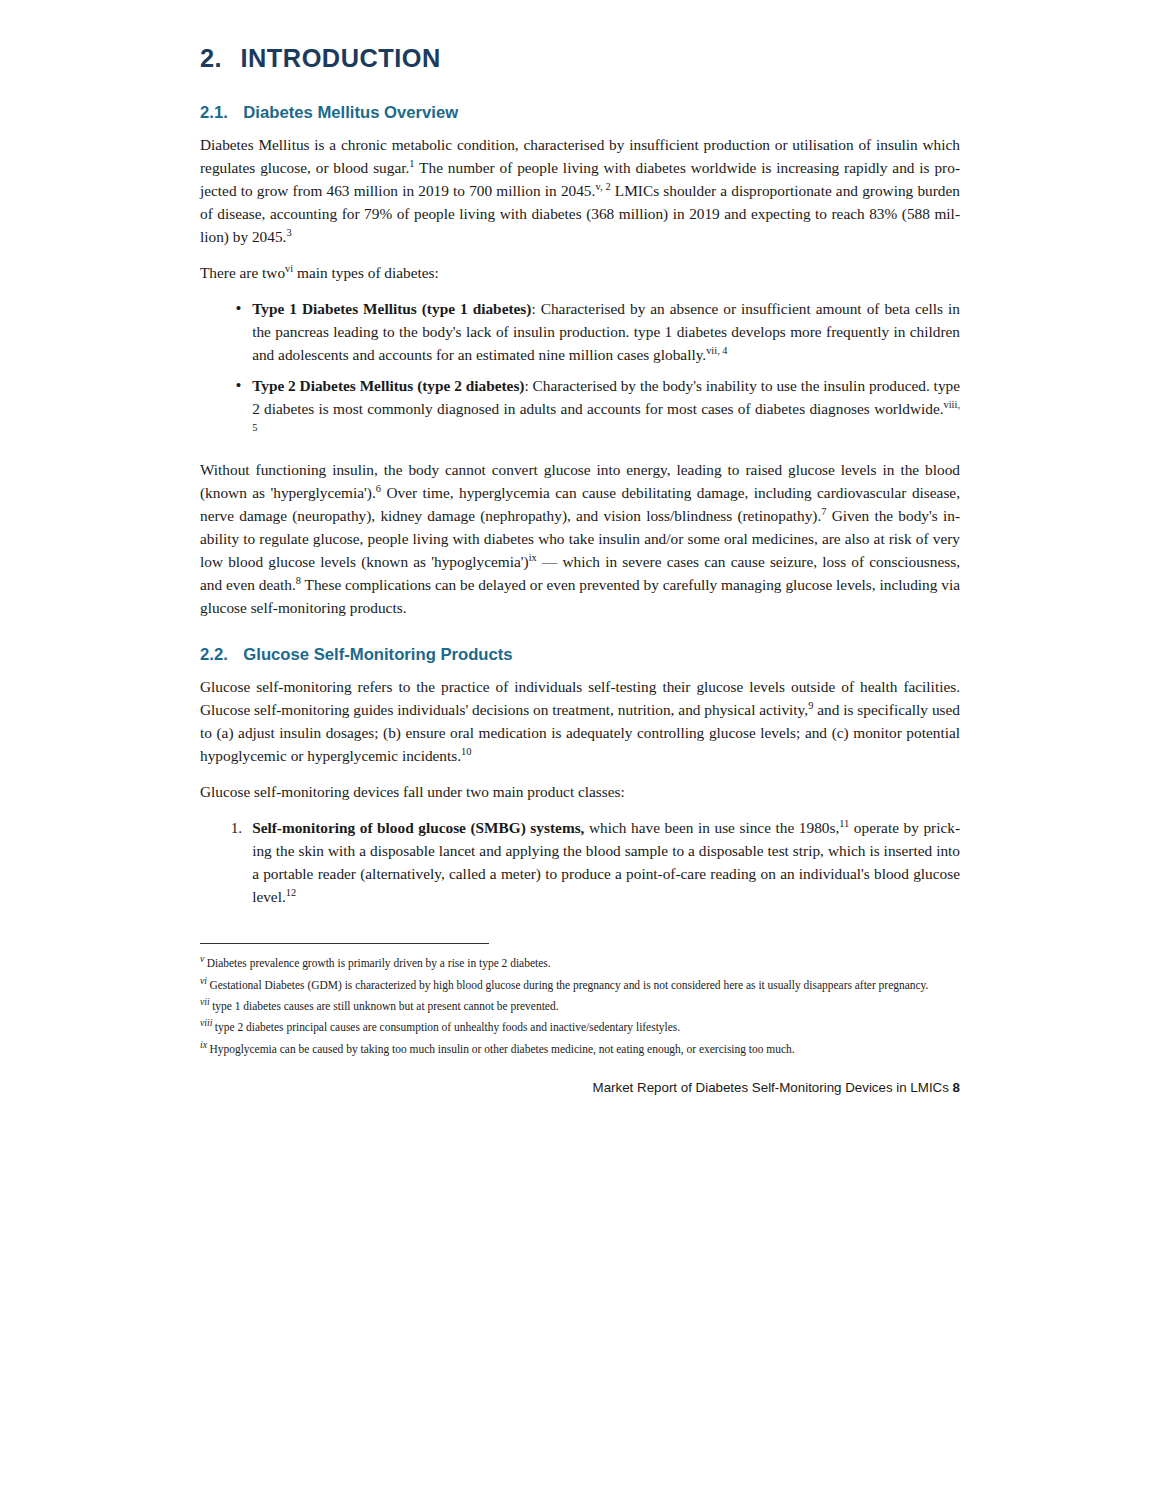2. INTRODUCTION
2.1. Diabetes Mellitus Overview
Diabetes Mellitus is a chronic metabolic condition, characterised by insufficient production or utilisation of insulin which regulates glucose, or blood sugar.1 The number of people living with diabetes worldwide is increasing rapidly and is projected to grow from 463 million in 2019 to 700 million in 2045.v, 2 LMICs shoulder a disproportionate and growing burden of disease, accounting for 79% of people living with diabetes (368 million) in 2019 and expecting to reach 83% (588 million) by 2045.3
There are twovi main types of diabetes:
Type 1 Diabetes Mellitus (type 1 diabetes): Characterised by an absence or insufficient amount of beta cells in the pancreas leading to the body's lack of insulin production. type 1 diabetes develops more frequently in children and adolescents and accounts for an estimated nine million cases globally.vii, 4
Type 2 Diabetes Mellitus (type 2 diabetes): Characterised by the body's inability to use the insulin produced. type 2 diabetes is most commonly diagnosed in adults and accounts for most cases of diabetes diagnoses worldwide.viii, 5
Without functioning insulin, the body cannot convert glucose into energy, leading to raised glucose levels in the blood (known as 'hyperglycemia').6 Over time, hyperglycemia can cause debilitating damage, including cardiovascular disease, nerve damage (neuropathy), kidney damage (nephropathy), and vision loss/blindness (retinopathy).7 Given the body's inability to regulate glucose, people living with diabetes who take insulin and/or some oral medicines, are also at risk of very low blood glucose levels (known as 'hypoglycemia')ix — which in severe cases can cause seizure, loss of consciousness, and even death.8 These complications can be delayed or even prevented by carefully managing glucose levels, including via glucose self-monitoring products.
2.2. Glucose Self-Monitoring Products
Glucose self-monitoring refers to the practice of individuals self-testing their glucose levels outside of health facilities. Glucose self-monitoring guides individuals' decisions on treatment, nutrition, and physical activity,9 and is specifically used to (a) adjust insulin dosages; (b) ensure oral medication is adequately controlling glucose levels; and (c) monitor potential hypoglycemic or hyperglycemic incidents.10
Glucose self-monitoring devices fall under two main product classes:
Self-monitoring of blood glucose (SMBG) systems, which have been in use since the 1980s,11 operate by pricking the skin with a disposable lancet and applying the blood sample to a disposable test strip, which is inserted into a portable reader (alternatively, called a meter) to produce a point-of-care reading on an individual's blood glucose level.12
v Diabetes prevalence growth is primarily driven by a rise in type 2 diabetes.
vi Gestational Diabetes (GDM) is characterized by high blood glucose during the pregnancy and is not considered here as it usually disappears after pregnancy.
viitype 1 diabetes causes are still unknown but at present cannot be prevented.
viiitype 2 diabetes principal causes are consumption of unhealthy foods and inactive/sedentary lifestyles.
ix Hypoglycemia can be caused by taking too much insulin or other diabetes medicine, not eating enough, or exercising too much.
Market Report of Diabetes Self-Monitoring Devices in LMICs 8